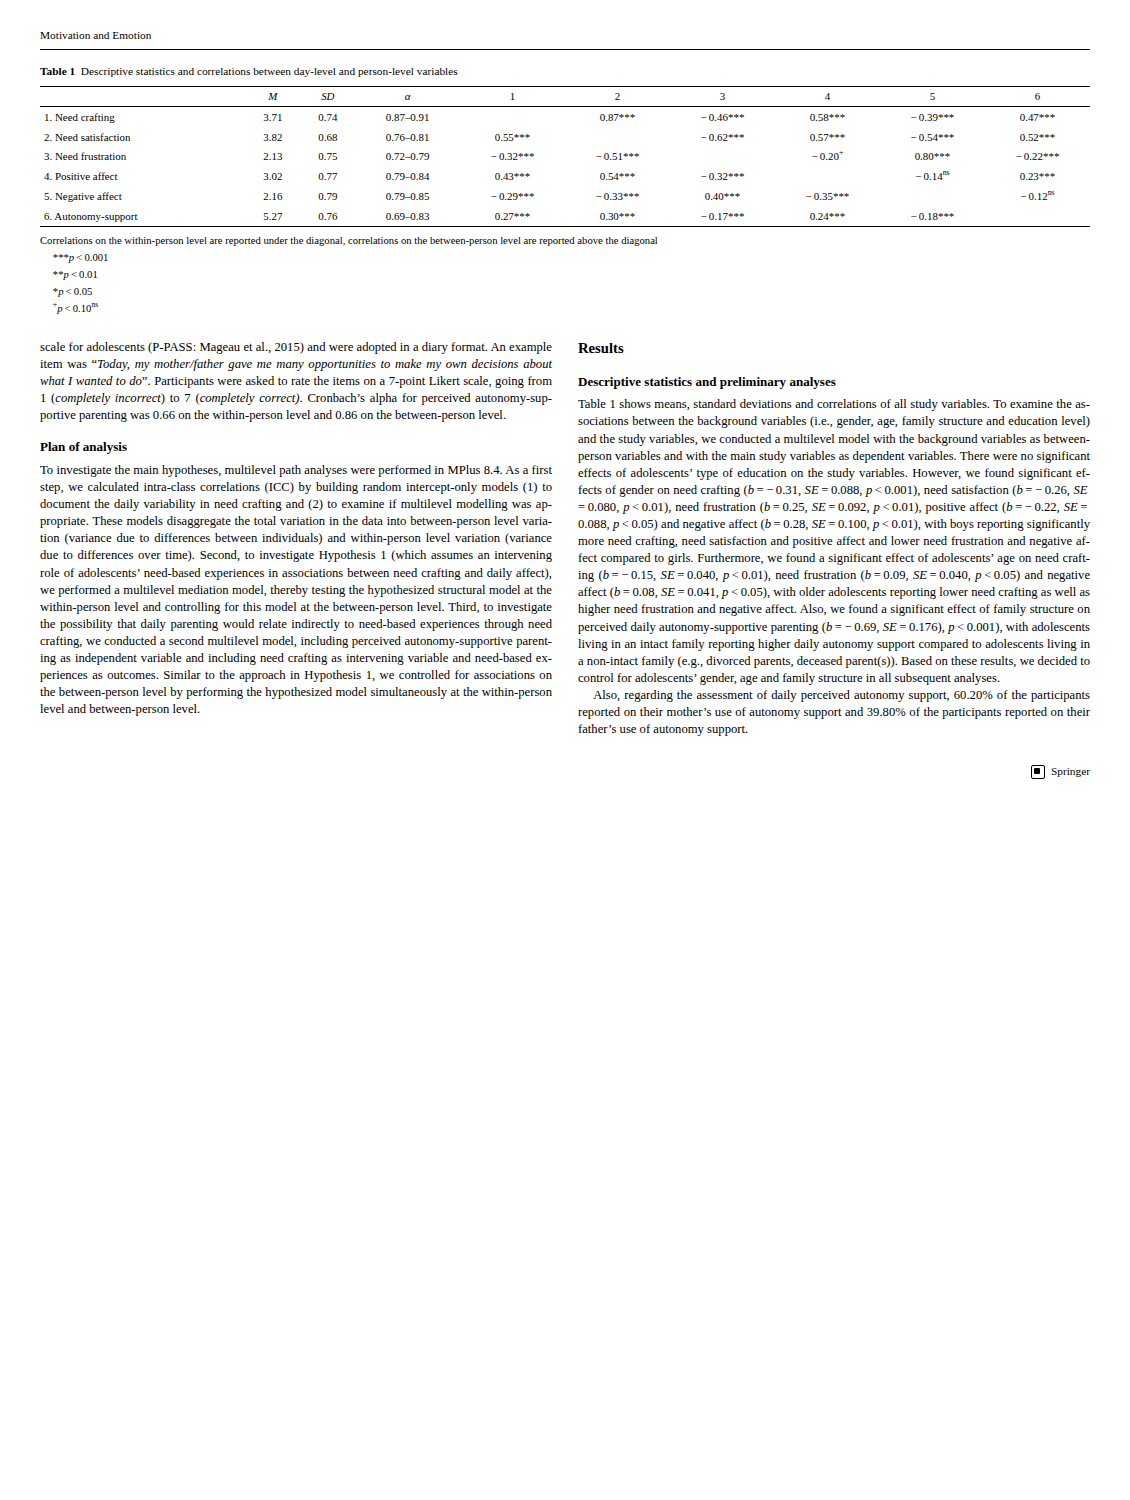Motivation and Emotion
Table 1 Descriptive statistics and correlations between day-level and person-level variables
| | M | SD | α | 1 | 2 | 3 | 4 | 5 | 6 |
| --- | --- | --- | --- | --- | --- | --- | --- | --- | --- |
| 1. Need crafting | 3.71 | 0.74 | 0.87–0.91 | | 0.87*** | − 0.46*** | 0.58*** | − 0.39*** | 0.47*** |
| 2. Need satisfaction | 3.82 | 0.68 | 0.76–0.81 | 0.55*** | | − 0.62*** | 0.57*** | − 0.54*** | 0.52*** |
| 3. Need frustration | 2.13 | 0.75 | 0.72–0.79 | − 0.32*** | − 0.51*** | | − 0.20 + | 0.80*** | − 0.22*** |
| 4. Positive affect | 3.02 | 0.77 | 0.79–0.84 | 0.43*** | 0.54*** | − 0.32*** | | − 0.14 ns | 0.23*** |
| 5. Negative affect | 2.16 | 0.79 | 0.79–0.85 | − 0.29*** | − 0.33*** | 0.40*** | − 0.35*** | | − 0.12 ns |
| 6. Autonomy-support | 5.27 | 0.76 | 0.69–0.83 | 0.27*** | 0.30*** | − 0.17*** | 0.24*** | − 0.18*** | |
Correlations on the within-person level are reported under the diagonal, correlations on the between-person level are reported above the diagonal
***p < 0.001
**p < 0.01
*p < 0.05
+p < 0.10ns
scale for adolescents (P-PASS: Mageau et al., 2015) and were adopted in a diary format. An example item was “Today, my mother/father gave me many opportunities to make my own decisions about what I wanted to do”. Participants were asked to rate the items on a 7-point Likert scale, going from 1 (completely incorrect) to 7 (completely correct). Cronbach’s alpha for perceived autonomy-supportive parenting was 0.66 on the within-person level and 0.86 on the between-person level.
Plan of analysis
To investigate the main hypotheses, multilevel path analyses were performed in MPlus 8.4. As a first step, we calculated intra-class correlations (ICC) by building random intercept-only models (1) to document the daily variability in need crafting and (2) to examine if multilevel modelling was appropriate. These models disaggregate the total variation in the data into between-person level variation (variance due to differences between individuals) and within-person level variation (variance due to differences over time). Second, to investigate Hypothesis 1 (which assumes an intervening role of adolescents’ need-based experiences in associations between need crafting and daily affect), we performed a multilevel mediation model, thereby testing the hypothesized structural model at the within-person level and controlling for this model at the between-person level. Third, to investigate the possibility that daily parenting would relate indirectly to need-based experiences through need crafting, we conducted a second multilevel model, including perceived autonomy-supportive parenting as independent variable and including need crafting as intervening variable and need-based experiences as outcomes. Similar to the approach in Hypothesis 1, we controlled for associations on the between-person level by performing the hypothesized model simultaneously at the within-person level and between-person level.
Results
Descriptive statistics and preliminary analyses
Table 1 shows means, standard deviations and correlations of all study variables. To examine the associations between the background variables (i.e., gender, age, family structure and education level) and the study variables, we conducted a multilevel model with the background variables as between-person variables and with the main study variables as dependent variables. There were no significant effects of adolescents’ type of education on the study variables. However, we found significant effects of gender on need crafting (b = − 0.31, SE = 0.088, p < 0.001), need satisfaction (b = − 0.26, SE = 0.080, p < 0.01), need frustration (b = 0.25, SE = 0.092, p < 0.01), positive affect (b = − 0.22, SE = 0.088, p < 0.05) and negative affect (b = 0.28, SE = 0.100, p < 0.01), with boys reporting significantly more need crafting, need satisfaction and positive affect and lower need frustration and negative affect compared to girls. Furthermore, we found a significant effect of adolescents’ age on need crafting (b = − 0.15, SE = 0.040, p < 0.01), need frustration (b = 0.09, SE = 0.040, p < 0.05) and negative affect (b = 0.08, SE = 0.041, p < 0.05), with older adolescents reporting lower need crafting as well as higher need frustration and negative affect. Also, we found a significant effect of family structure on perceived daily autonomy-supportive parenting (b = − 0.69, SE = 0.176), p < 0.001), with adolescents living in an intact family reporting higher daily autonomy support compared to adolescents living in a non-intact family (e.g., divorced parents, deceased parent(s)). Based on these results, we decided to control for adolescents’ gender, age and family structure in all subsequent analyses.
Also, regarding the assessment of daily perceived autonomy support, 60.20% of the participants reported on their mother’s use of autonomy support and 39.80% of the participants reported on their father’s use of autonomy support.
Springer